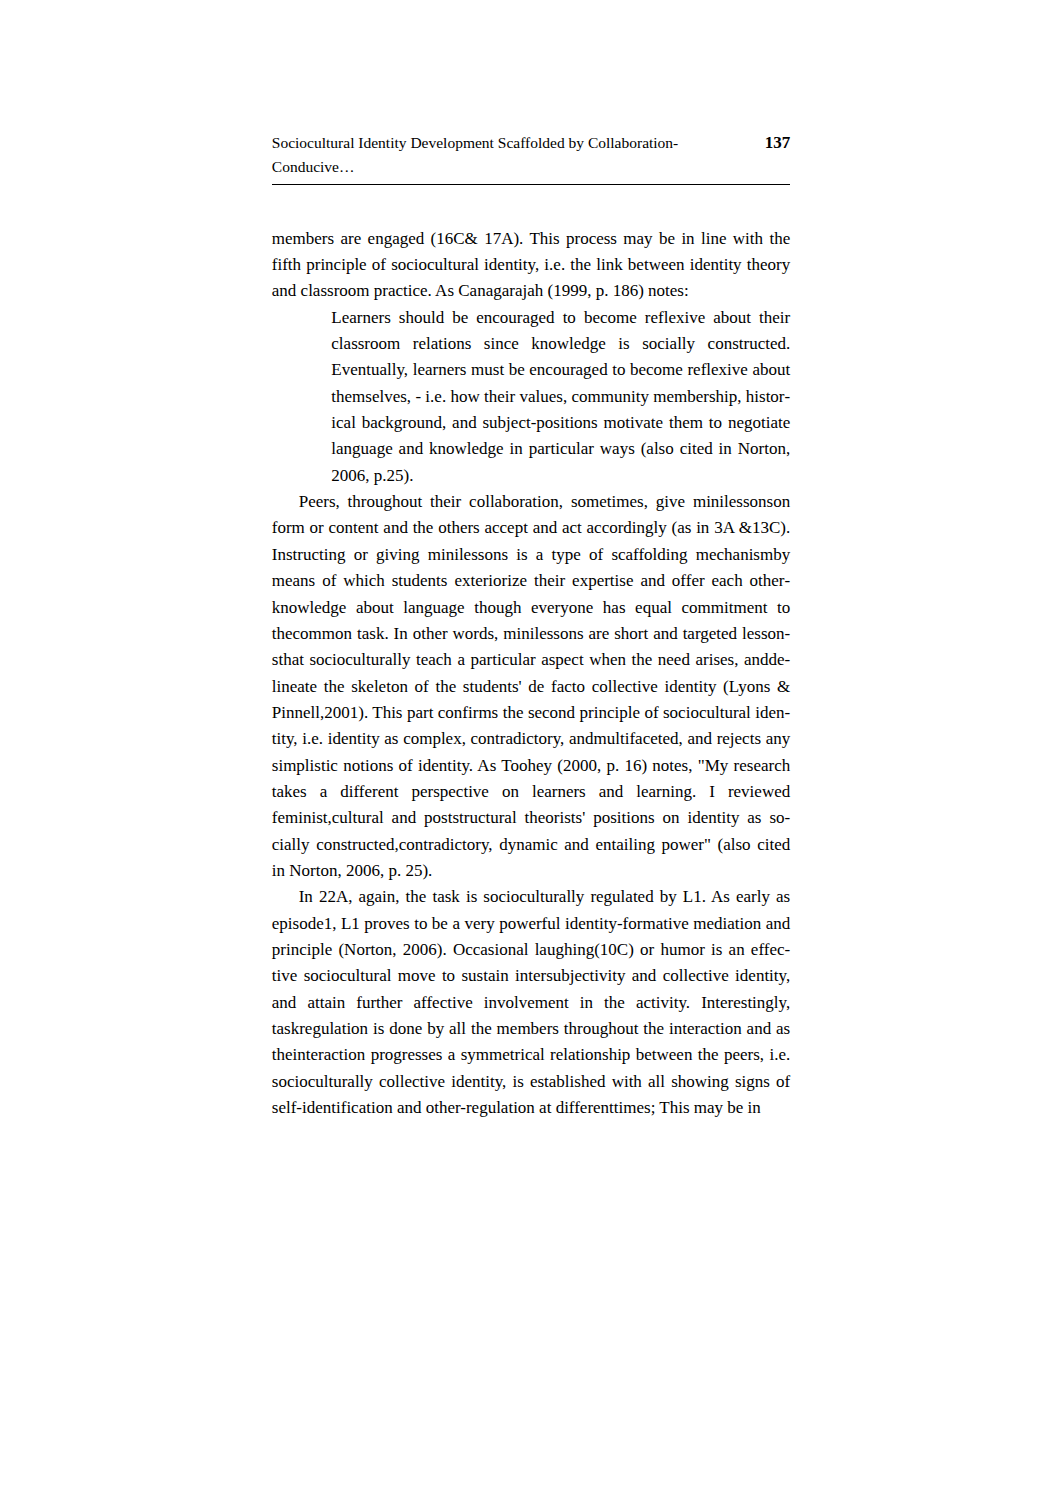Sociocultural Identity Development Scaffolded by Collaboration-Conducive… 137
members are engaged (16C& 17A). This process may be in line with the fifth principle of sociocultural identity, i.e. the link between identity theory and classroom practice. As Canagarajah (1999, p. 186) notes:
Learners should be encouraged to become reflexive about their classroom relations since knowledge is socially constructed. Eventually, learners must be encouraged to become reflexive about themselves, - i.e. how their values, community membership, historical background, and subject-positions motivate them to negotiate language and knowledge in particular ways (also cited in Norton, 2006, p.25).
Peers, throughout their collaboration, sometimes, give minilessonson form or content and the others accept and act accordingly (as in 3A &13C). Instructing or giving minilessons is a type of scaffolding mechanismby means of which students exteriorize their expertise and offer each otherknowledge about language though everyone has equal commitment to thecommon task. In other words, minilessons are short and targeted lessonsthat socioculturally teach a particular aspect when the need arises, anddelineate the skeleton of the students' de facto collective identity (Lyons & Pinnell,2001). This part confirms the second principle of sociocultural identity, i.e. identity as complex, contradictory, andmultifaceted, and rejects any simplistic notions of identity. As Toohey (2000, p. 16) notes, "My research takes a different perspective on learners and learning. I reviewed feminist,cultural and poststructural theorists' positions on identity as socially constructed,contradictory, dynamic and entailing power" (also cited in Norton, 2006, p. 25).
In 22A, again, the task is socioculturally regulated by L1. As early as episode1, L1 proves to be a very powerful identity-formative mediation and principle (Norton, 2006). Occasional laughing(10C) or humor is an effective sociocultural move to sustain intersubjectivity and collective identity, and attain further affective involvement in the activity. Interestingly, taskregulation is done by all the members throughout the interaction and as theinteraction progresses a symmetrical relationship between the peers, i.e. socioculturally collective identity, is established with all showing signs of self-identification and other-regulation at differenttimes; This may be in